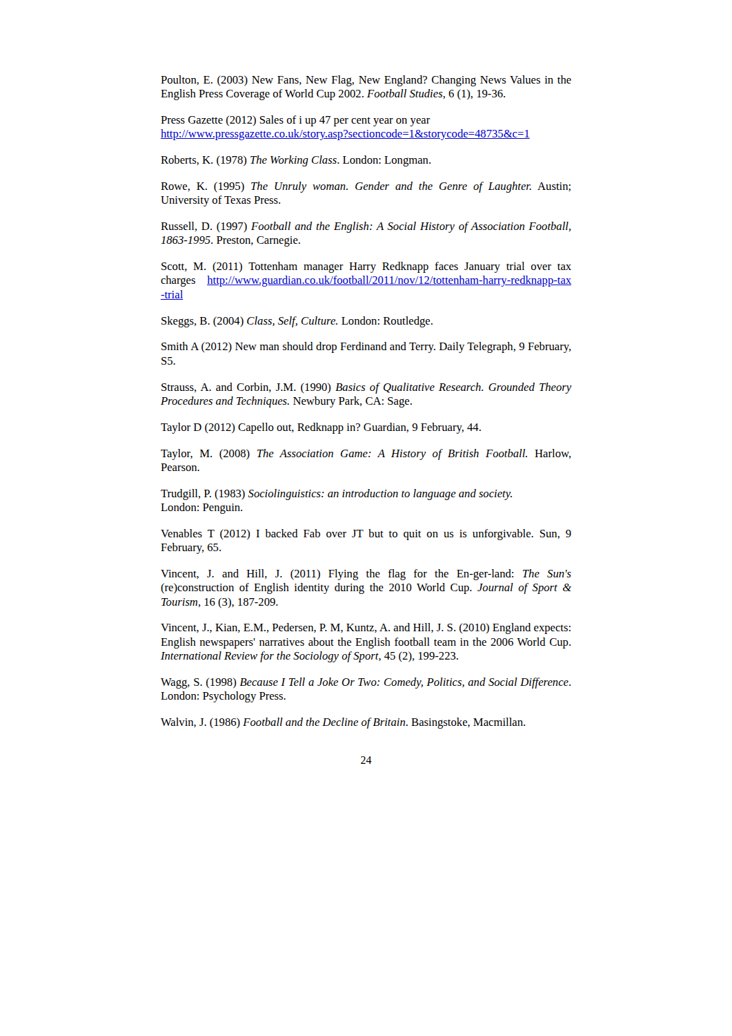Poulton, E. (2003) New Fans, New Flag, New England? Changing News Values in the English Press Coverage of World Cup 2002. Football Studies, 6 (1), 19-36.
Press Gazette (2012) Sales of i up 47 per cent year on year
http://www.pressgazette.co.uk/story.asp?sectioncode=1&storycode=48735&c=1
Roberts, K. (1978) The Working Class. London: Longman.
Rowe, K. (1995) The Unruly woman. Gender and the Genre of Laughter. Austin; University of Texas Press.
Russell, D. (1997) Football and the English: A Social History of Association Football, 1863-1995. Preston, Carnegie.
Scott, M. (2011) Tottenham manager Harry Redknapp faces January trial over tax charges http://www.guardian.co.uk/football/2011/nov/12/tottenham-harry-redknapp-tax-trial
Skeggs, B. (2004) Class, Self, Culture. London: Routledge.
Smith A (2012) New man should drop Ferdinand and Terry. Daily Telegraph, 9 February, S5.
Strauss, A. and Corbin, J.M. (1990) Basics of Qualitative Research. Grounded Theory Procedures and Techniques. Newbury Park, CA: Sage.
Taylor D (2012) Capello out, Redknapp in? Guardian, 9 February, 44.
Taylor, M. (2008) The Association Game: A History of British Football. Harlow, Pearson.
Trudgill, P. (1983) Sociolinguistics: an introduction to language and society.
London: Penguin.
Venables T (2012) I backed Fab over JT but to quit on us is unforgivable. Sun, 9 February, 65.
Vincent, J. and Hill, J. (2011) Flying the flag for the En-ger-land: The Sun's (re)construction of English identity during the 2010 World Cup. Journal of Sport & Tourism, 16 (3), 187-209.
Vincent, J., Kian, E.M., Pedersen, P. M, Kuntz, A. and Hill, J. S. (2010) England expects: English newspapers' narratives about the English football team in the 2006 World Cup. International Review for the Sociology of Sport, 45 (2), 199-223.
Wagg, S. (1998) Because I Tell a Joke Or Two: Comedy, Politics, and Social Difference. London: Psychology Press.
Walvin, J. (1986) Football and the Decline of Britain. Basingstoke, Macmillan.
24